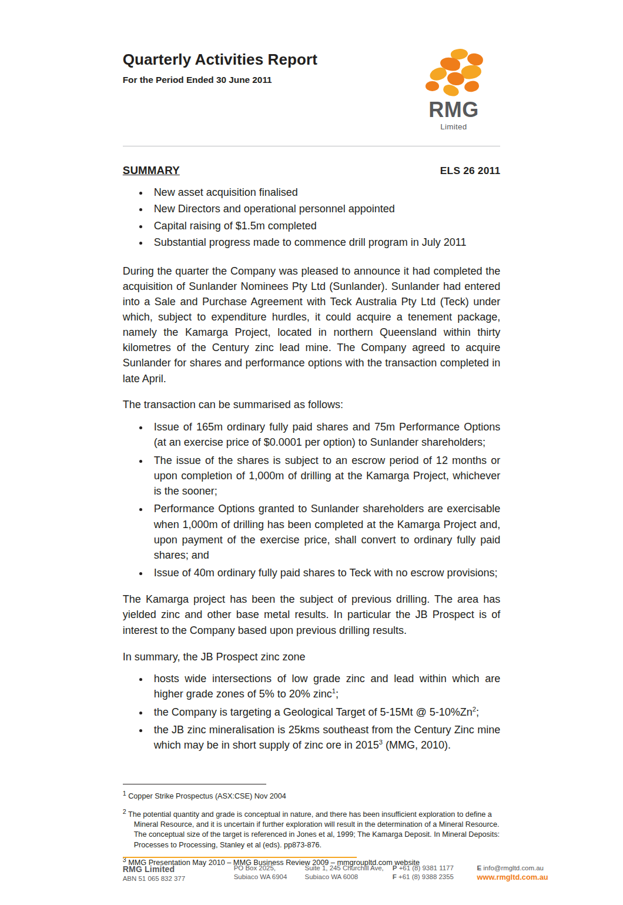Quarterly Activities Report
For the Period Ended 30 June 2011
RMG
Limited
SUMMARY
ELS 26 2011
New asset acquisition finalised
New Directors and operational personnel appointed
Capital raising of $1.5m completed
Substantial progress made to commence drill program in July 2011
During the quarter the Company was pleased to announce it had completed the acquisition of Sunlander Nominees Pty Ltd (Sunlander). Sunlander had entered into a Sale and Purchase Agreement with Teck Australia Pty Ltd (Teck) under which, subject to expenditure hurdles, it could acquire a tenement package, namely the Kamarga Project, located in northern Queensland within thirty kilometres of the Century zinc lead mine. The Company agreed to acquire Sunlander for shares and performance options with the transaction completed in late April.
The transaction can be summarised as follows:
Issue of 165m ordinary fully paid shares and 75m Performance Options (at an exercise price of $0.0001 per option) to Sunlander shareholders;
The issue of the shares is subject to an escrow period of 12 months or upon completion of 1,000m of drilling at the Kamarga Project, whichever is the sooner;
Performance Options granted to Sunlander shareholders are exercisable when 1,000m of drilling has been completed at the Kamarga Project and, upon payment of the exercise price, shall convert to ordinary fully paid shares; and
Issue of 40m ordinary fully paid shares to Teck with no escrow provisions;
The Kamarga project has been the subject of previous drilling. The area has yielded zinc and other base metal results. In particular the JB Prospect is of interest to the Company based upon previous drilling results.
In summary, the JB Prospect zinc zone
hosts wide intersections of low grade zinc and lead within which are higher grade zones of 5% to 20% zinc1;
the Company is targeting a Geological Target of 5-15Mt @ 5-10%Zn2;
the JB zinc mineralisation is 25kms southeast from the Century Zinc mine which may be in short supply of zinc ore in 20153 (MMG, 2010).
1 Copper Strike Prospectus (ASX:CSE) Nov 2004
2 The potential quantity and grade is conceptual in nature, and there has been insufficient exploration to define a Mineral Resource, and it is uncertain if further exploration will result in the determination of a Mineral Resource. The conceptual size of the target is referenced in Jones et al, 1999; The Kamarga Deposit. In Mineral Deposits: Processes to Processing, Stanley et al (eds). pp873-876.
3 MMG Presentation May 2010 – MMG Business Review 2009 – mmgroupltd.com website
RMG Limited
ABN 51 065 832 377
PO Box 2025,
Subiaco WA 6904
Suite 1, 245 Churchill Ave,
Subiaco WA 6008
P +61 (8) 9381 1177
F +61 (8) 9388 2355
E info@rmgltd.com.au
www.rmgltd.com.au